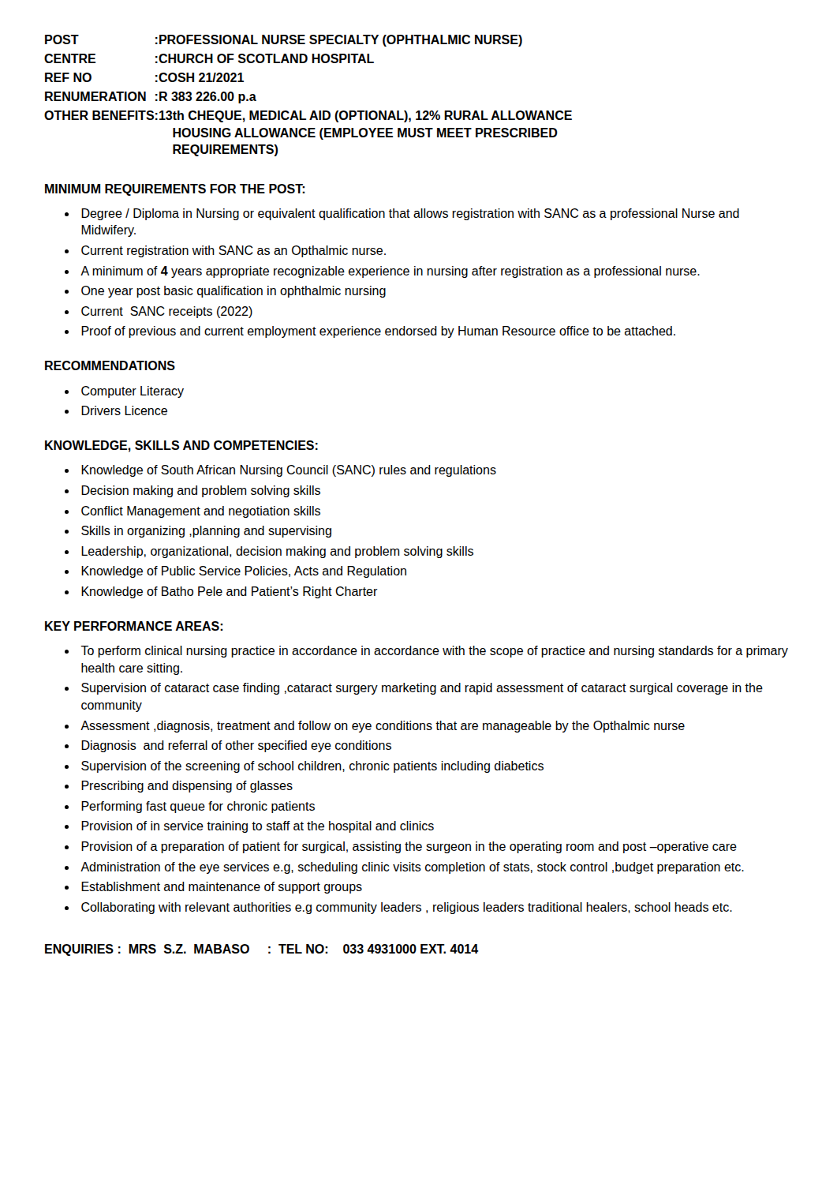| POST | : | PROFESSIONAL NURSE SPECIALTY (OPHTHALMIC NURSE) |
| CENTRE | : | CHURCH OF SCOTLAND HOSPITAL |
| REF NO | : | COSH 21/2021 |
| RENUMERATION | : | R 383 226.00 p.a |
| OTHER BENEFITS | : | 13th CHEQUE, MEDICAL AID (OPTIONAL), 12% RURAL ALLOWANCE HOUSING ALLOWANCE (EMPLOYEE MUST MEET PRESCRIBED REQUIREMENTS) |
MINIMUM REQUIREMENTS FOR THE POST:
Degree / Diploma in Nursing or equivalent qualification that allows registration with SANC as a professional Nurse and Midwifery.
Current registration with SANC as an Opthalmic nurse.
A minimum of 4 years appropriate recognizable experience in nursing after registration as a professional nurse.
One year post basic qualification in ophthalmic nursing
Current SANC receipts (2022)
Proof of previous and current employment experience endorsed by Human Resource office to be attached.
RECOMMENDATIONS
Computer Literacy
Drivers Licence
KNOWLEDGE, SKILLS AND COMPETENCIES:
Knowledge of South African Nursing Council (SANC) rules and regulations
Decision making and problem solving skills
Conflict Management and negotiation skills
Skills in organizing ,planning and supervising
Leadership, organizational, decision making and problem solving skills
Knowledge of Public Service Policies, Acts and Regulation
Knowledge of Batho Pele and Patient’s Right Charter
KEY PERFORMANCE AREAS:
To perform clinical nursing practice in accordance in accordance with the scope of practice and nursing standards for a primary health care sitting.
Supervision of cataract case finding ,cataract surgery marketing and rapid assessment of cataract surgical coverage in the community
Assessment ,diagnosis, treatment and follow on eye conditions that are manageable by the Opthalmic nurse
Diagnosis and referral of other specified eye conditions
Supervision of the screening of school children, chronic patients including diabetics
Prescribing and dispensing of glasses
Performing fast queue for chronic patients
Provision of in service training to staff at the hospital and clinics
Provision of a preparation of patient for surgical, assisting the surgeon in the operating room and post –operative care
Administration of the eye services e.g, scheduling clinic visits completion of stats, stock control ,budget preparation etc.
Establishment and maintenance of support groups
Collaborating with relevant authorities e.g community leaders , religious leaders traditional healers, school heads etc.
ENQUIRIES : MRS S.Z. MABASO : TEL NO: 033 4931000 EXT. 4014